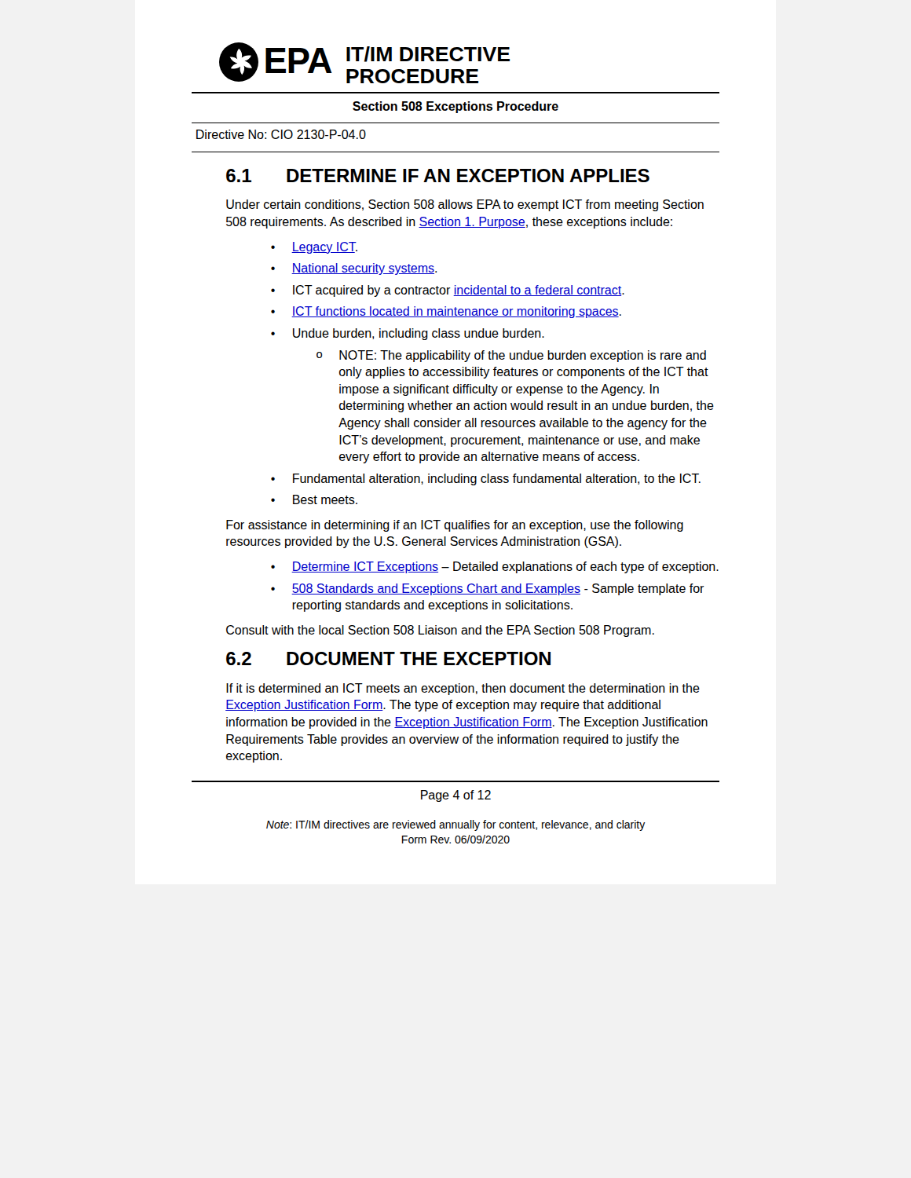EPA
IT/IM DIRECTIVE
PROCEDURE
Section 508 Exceptions Procedure
Directive No: CIO 2130-P-04.0
6.1 Determine if an Exception Applies
Under certain conditions, Section 508 allows EPA to exempt ICT from meeting Section 508 requirements. As described in Section 1. Purpose, these exceptions include:
Legacy ICT.
National security systems.
ICT acquired by a contractor incidental to a federal contract.
ICT functions located in maintenance or monitoring spaces.
Undue burden, including class undue burden.
NOTE: The applicability of the undue burden exception is rare and only applies to accessibility features or components of the ICT that impose a significant difficulty or expense to the Agency. In determining whether an action would result in an undue burden, the Agency shall consider all resources available to the agency for the ICT’s development, procurement, maintenance or use, and make every effort to provide an alternative means of access.
Fundamental alteration, including class fundamental alteration, to the ICT.
Best meets.
For assistance in determining if an ICT qualifies for an exception, use the following resources provided by the U.S. General Services Administration (GSA).
Determine ICT Exceptions – Detailed explanations of each type of exception.
508 Standards and Exceptions Chart and Examples - Sample template for reporting standards and exceptions in solicitations.
Consult with the local Section 508 Liaison and the EPA Section 508 Program.
6.2 Document the Exception
If it is determined an ICT meets an exception, then document the determination in the Exception Justification Form. The type of exception may require that additional information be provided in the Exception Justification Form. The Exception Justification Requirements Table provides an overview of the information required to justify the exception.
Page 4 of 12
Note: IT/IM directives are reviewed annually for content, relevance, and clarity
Form Rev. 06/09/2020